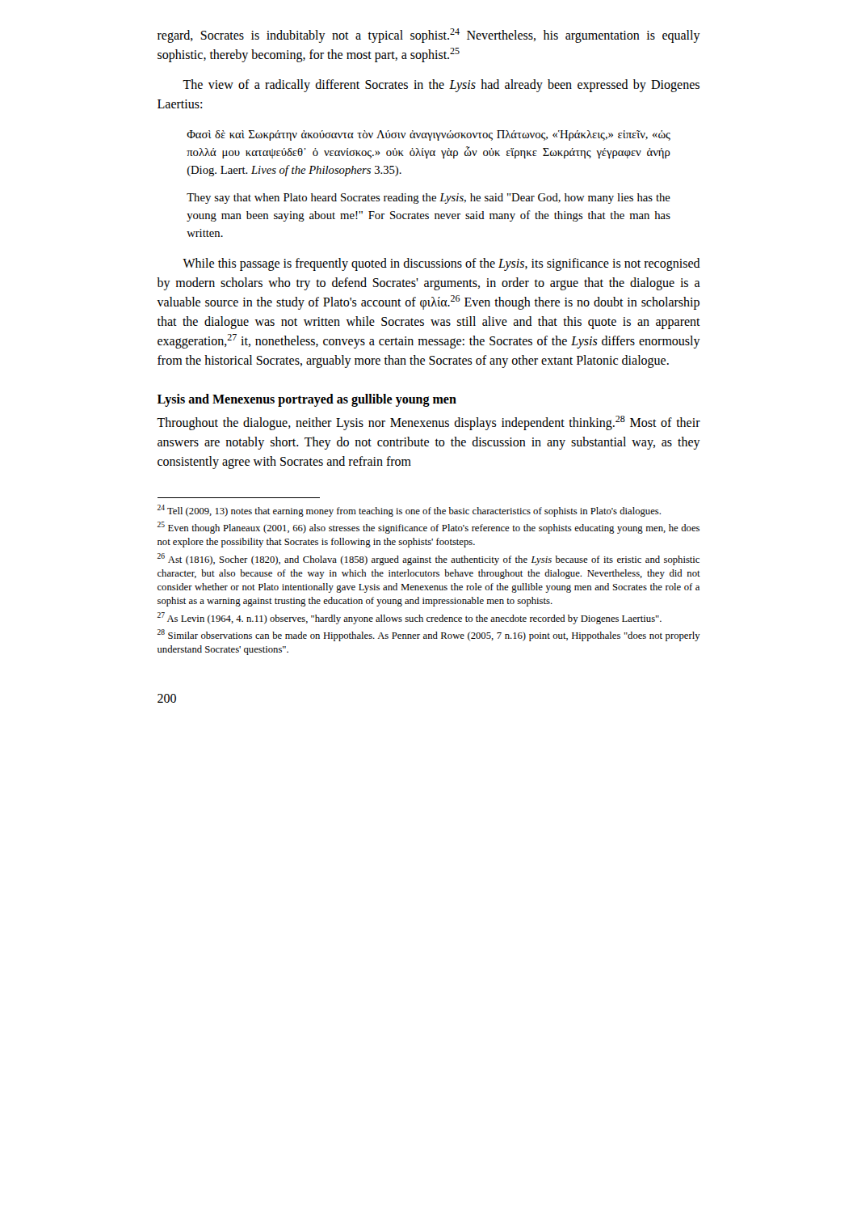regard, Socrates is indubitably not a typical sophist.24 Nevertheless, his argumentation is equally sophistic, thereby becoming, for the most part, a sophist.25
The view of a radically different Socrates in the Lysis had already been expressed by Diogenes Laertius:
Φασὶ δὲ καὶ Σωκράτην ἀκούσαντα τὸν Λύσιν ἀναγιγνώσκοντος Πλάτωνος, «Ἡράκλεις,» εἰπεῖν, «ὡς πολλά μου καταψεύδεθ᾽ ὁ νεανίσκος.» οὐκ ὀλίγα γὰρ ὧν οὐκ εἴρηκε Σωκράτης γέγραφεν ἀνήρ (Diog. Laert. Lives of the Philosophers 3.35).
They say that when Plato heard Socrates reading the Lysis, he said "Dear God, how many lies has the young man been saying about me!" For Socrates never said many of the things that the man has written.
While this passage is frequently quoted in discussions of the Lysis, its significance is not recognised by modern scholars who try to defend Socrates' arguments, in order to argue that the dialogue is a valuable source in the study of Plato's account of φιλία.26 Even though there is no doubt in scholarship that the dialogue was not written while Socrates was still alive and that this quote is an apparent exaggeration,27 it, nonetheless, conveys a certain message: the Socrates of the Lysis differs enormously from the historical Socrates, arguably more than the Socrates of any other extant Platonic dialogue.
Lysis and Menexenus portrayed as gullible young men
Throughout the dialogue, neither Lysis nor Menexenus displays independent thinking.28 Most of their answers are notably short. They do not contribute to the discussion in any substantial way, as they consistently agree with Socrates and refrain from
24 Tell (2009, 13) notes that earning money from teaching is one of the basic characteristics of sophists in Plato's dialogues.
25 Even though Planeaux (2001, 66) also stresses the significance of Plato's reference to the sophists educating young men, he does not explore the possibility that Socrates is following in the sophists' footsteps.
26 Ast (1816), Socher (1820), and Cholava (1858) argued against the authenticity of the Lysis because of its eristic and sophistic character, but also because of the way in which the interlocutors behave throughout the dialogue. Nevertheless, they did not consider whether or not Plato intentionally gave Lysis and Menexenus the role of the gullible young men and Socrates the role of a sophist as a warning against trusting the education of young and impressionable men to sophists.
27 As Levin (1964, 4. n.11) observes, "hardly anyone allows such credence to the anecdote recorded by Diogenes Laertius".
28 Similar observations can be made on Hippothales. As Penner and Rowe (2005, 7 n.16) point out, Hippothales "does not properly understand Socrates' questions".
200